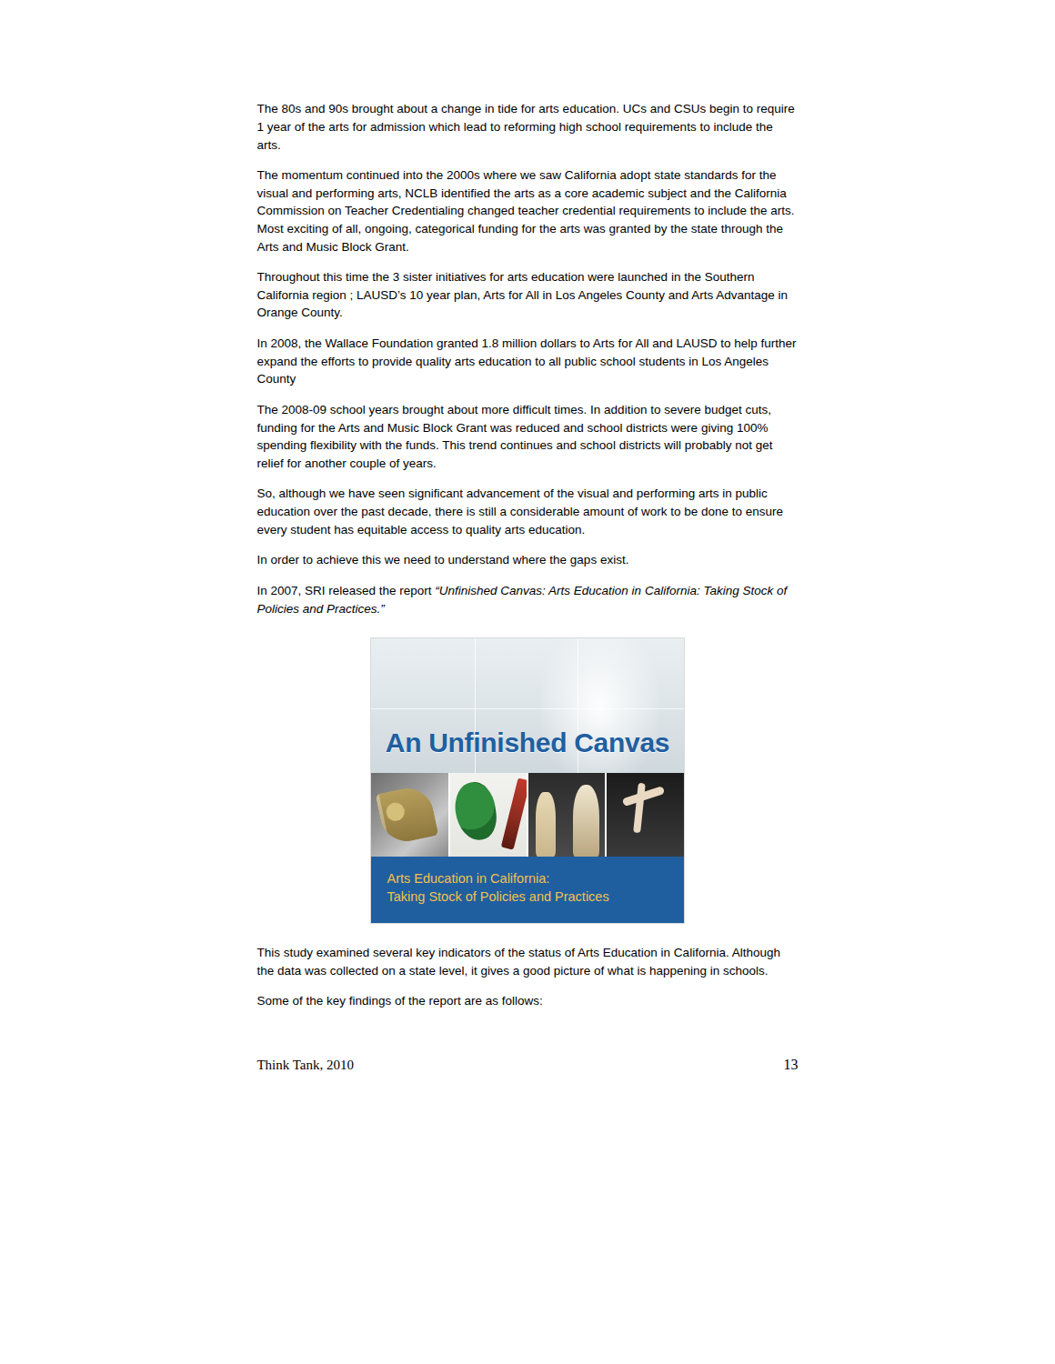The 80s and 90s brought about a change in tide for arts education. UCs and CSUs begin to require 1 year of the arts for admission which lead to reforming high school requirements to include the arts.
The momentum continued into the 2000s where we saw California adopt state standards for the visual and performing arts, NCLB identified the arts as a core academic subject and the California Commission on Teacher Credentialing changed teacher credential requirements to include the arts. Most exciting of all, ongoing, categorical funding for the arts was granted by the state through the Arts and Music Block Grant.
Throughout this time the 3 sister initiatives for arts education were launched in the Southern California region ; LAUSD’s 10 year plan, Arts for All in Los Angeles County and Arts Advantage in Orange County.
In 2008, the Wallace Foundation granted 1.8 million dollars to Arts for All and LAUSD to help further expand the efforts to provide quality arts education to all public school students in Los Angeles County
The 2008-09 school years brought about more difficult times. In addition to severe budget cuts, funding for the Arts and Music Block Grant was reduced and school districts were giving 100% spending flexibility with the funds. This trend continues and school districts will probably not get relief for another couple of years.
So, although we have seen significant advancement of the visual and performing arts in public education over the past decade, there is still a considerable amount of work to be done to ensure every student has equitable access to quality arts education.
In order to achieve this we need to understand where the gaps exist.
In 2007, SRI released the report “Unfinished Canvas: Arts Education in California: Taking Stock of Policies and Practices.”
An Unfinished Canvas
Arts Education in California:
Taking Stock of Policies and Practices
This study examined several key indicators of the status of Arts Education in California. Although the data was collected on a state level, it gives a good picture of what is happening in schools.
Some of the key findings of the report are as follows:
Think Tank, 2010
13